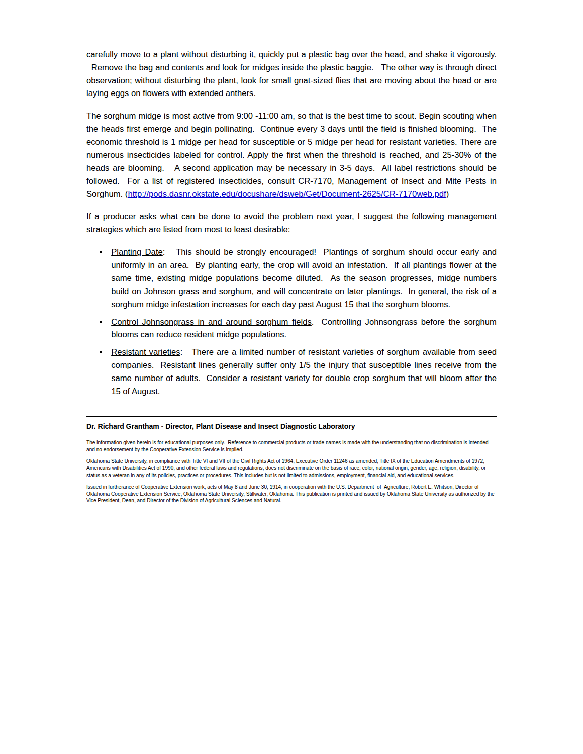carefully move to a plant without disturbing it, quickly put a plastic bag over the head, and shake it vigorously. Remove the bag and contents and look for midges inside the plastic baggie. The other way is through direct observation; without disturbing the plant, look for small gnat-sized flies that are moving about the head or are laying eggs on flowers with extended anthers.
The sorghum midge is most active from 9:00 -11:00 am, so that is the best time to scout. Begin scouting when the heads first emerge and begin pollinating. Continue every 3 days until the field is finished blooming. The economic threshold is 1 midge per head for susceptible or 5 midge per head for resistant varieties. There are numerous insecticides labeled for control. Apply the first when the threshold is reached, and 25-30% of the heads are blooming. A second application may be necessary in 3-5 days. All label restrictions should be followed. For a list of registered insecticides, consult CR-7170, Management of Insect and Mite Pests in Sorghum. (http://pods.dasnr.okstate.edu/docushare/dsweb/Get/Document-2625/CR-7170web.pdf)
If a producer asks what can be done to avoid the problem next year, I suggest the following management strategies which are listed from most to least desirable:
Planting Date: This should be strongly encouraged! Plantings of sorghum should occur early and uniformly in an area. By planting early, the crop will avoid an infestation. If all plantings flower at the same time, existing midge populations become diluted. As the season progresses, midge numbers build on Johnson grass and sorghum, and will concentrate on later plantings. In general, the risk of a sorghum midge infestation increases for each day past August 15 that the sorghum blooms.
Control Johnsongrass in and around sorghum fields. Controlling Johnsongrass before the sorghum blooms can reduce resident midge populations.
Resistant varieties: There are a limited number of resistant varieties of sorghum available from seed companies. Resistant lines generally suffer only 1/5 the injury that susceptible lines receive from the same number of adults. Consider a resistant variety for double crop sorghum that will bloom after the 15 of August.
Dr. Richard Grantham - Director, Plant Disease and Insect Diagnostic Laboratory
The information given herein is for educational purposes only. Reference to commercial products or trade names is made with the understanding that no discrimination is intended and no endorsement by the Cooperative Extension Service is implied.
Oklahoma State University, in compliance with Title VI and VII of the Civil Rights Act of 1964, Executive Order 11246 as amended, Title IX of the Education Amendments of 1972, Americans with Disabilities Act of 1990, and other federal laws and regulations, does not discriminate on the basis of race, color, national origin, gender, age, religion, disability, or status as a veteran in any of its policies, practices or procedures. This includes but is not limited to admissions, employment, financial aid, and educational services.
Issued in furtherance of Cooperative Extension work, acts of May 8 and June 30, 1914, in cooperation with the U.S. Department of Agriculture, Robert E. Whitson, Director of Oklahoma Cooperative Extension Service, Oklahoma State University, Stillwater, Oklahoma. This publication is printed and issued by Oklahoma State University as authorized by the Vice President, Dean, and Director of the Division of Agricultural Sciences and Natural.